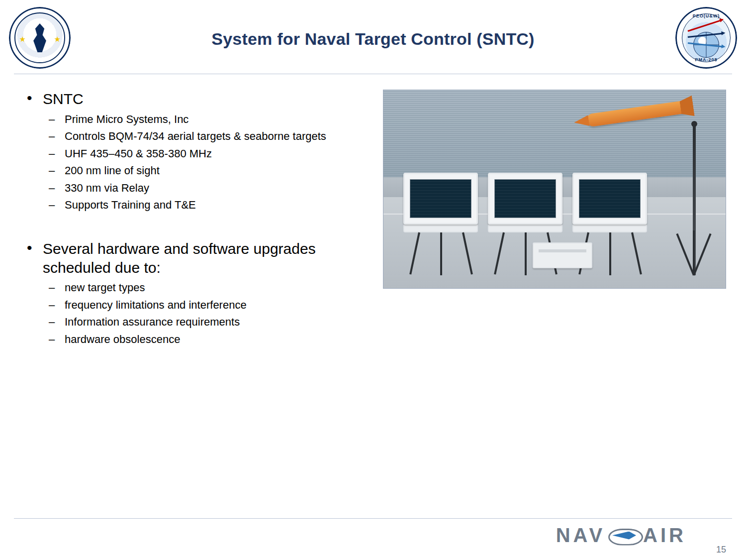System for Naval Target Control (SNTC)
PEO(U&W)
PMA-208
SNTC
Prime Micro Systems, Inc
Controls BQM-74/34 aerial targets & seaborne targets
UHF 435–450 & 358-380 MHz
200 nm line of sight
330 nm via Relay
Supports Training and T&E
Several hardware and software upgrades scheduled due to:
new target types
frequency limitations and interference
Information assurance requirements
hardware obsolescence
NAV AIR
15